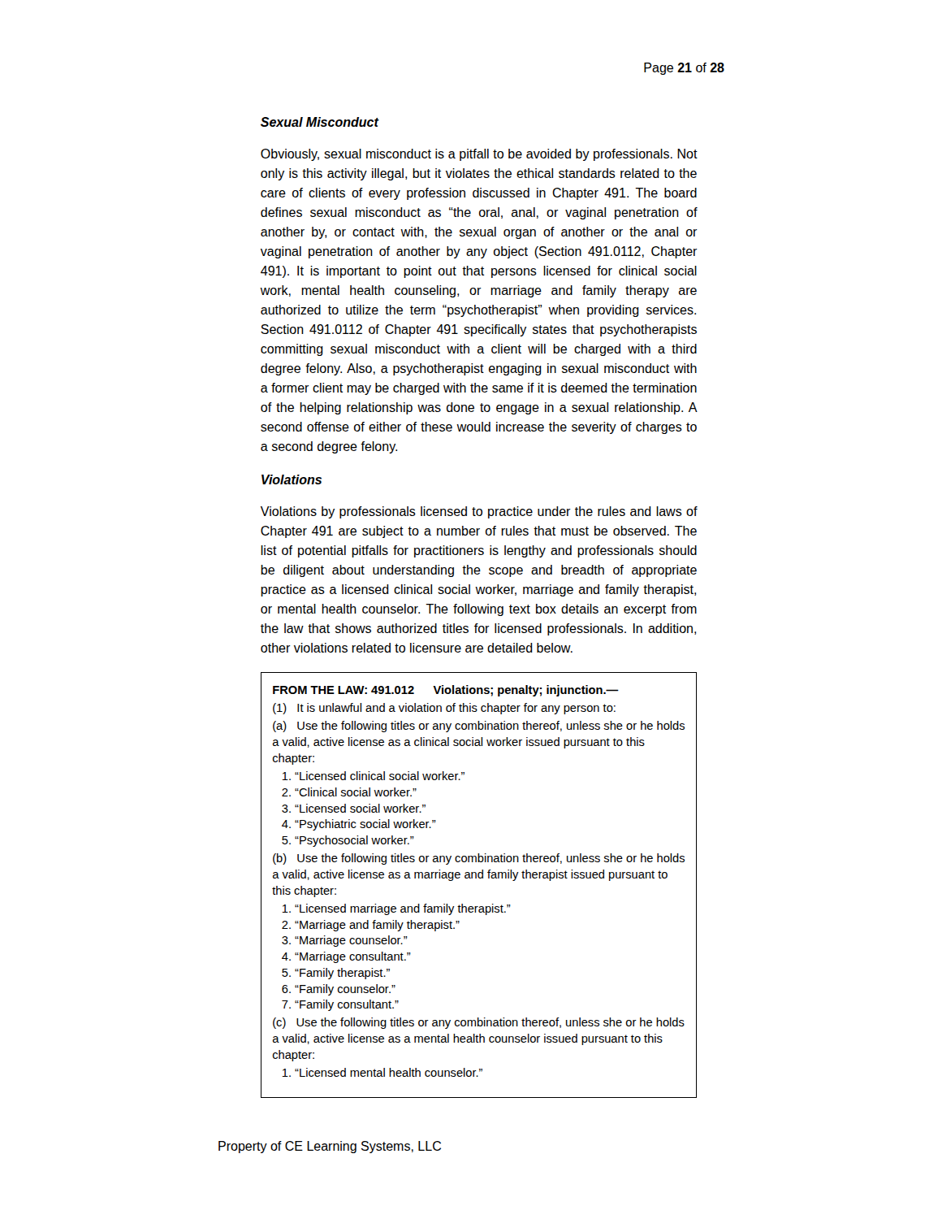Page 21 of 28
Sexual Misconduct
Obviously, sexual misconduct is a pitfall to be avoided by professionals. Not only is this activity illegal, but it violates the ethical standards related to the care of clients of every profession discussed in Chapter 491. The board defines sexual misconduct as “the oral, anal, or vaginal penetration of another by, or contact with, the sexual organ of another or the anal or vaginal penetration of another by any object (Section 491.0112, Chapter 491). It is important to point out that persons licensed for clinical social work, mental health counseling, or marriage and family therapy are authorized to utilize the term “psychotherapist” when providing services. Section 491.0112 of Chapter 491 specifically states that psychotherapists committing sexual misconduct with a client will be charged with a third degree felony. Also, a psychotherapist engaging in sexual misconduct with a former client may be charged with the same if it is deemed the termination of the helping relationship was done to engage in a sexual relationship. A second offense of either of these would increase the severity of charges to a second degree felony.
Violations
Violations by professionals licensed to practice under the rules and laws of Chapter 491 are subject to a number of rules that must be observed. The list of potential pitfalls for practitioners is lengthy and professionals should be diligent about understanding the scope and breadth of appropriate practice as a licensed clinical social worker, marriage and family therapist, or mental health counselor. The following text box details an excerpt from the law that shows authorized titles for licensed professionals. In addition, other violations related to licensure are detailed below.
FROM THE LAW: 491.012 Violations; penalty; injunction.—
(1) It is unlawful and a violation of this chapter for any person to:
(a) Use the following titles or any combination thereof, unless she or he holds a valid, active license as a clinical social worker issued pursuant to this chapter:
“Licensed clinical social worker.”
“Clinical social worker.”
“Licensed social worker.”
“Psychiatric social worker.”
“Psychosocial worker.”
(b) Use the following titles or any combination thereof, unless she or he holds a valid, active license as a marriage and family therapist issued pursuant to this chapter:
“Licensed marriage and family therapist.”
“Marriage and family therapist.”
“Marriage counselor.”
“Marriage consultant.”
“Family therapist.”
“Family counselor.”
“Family consultant.”
(c) Use the following titles or any combination thereof, unless she or he holds a valid, active license as a mental health counselor issued pursuant to this chapter:
“Licensed mental health counselor.”
Property of CE Learning Systems, LLC